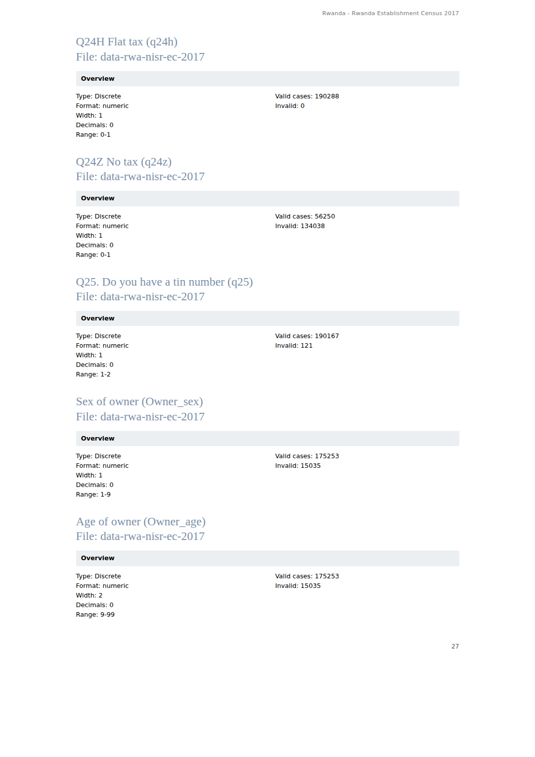Rwanda - Rwanda Establishment Census 2017
Q24H Flat tax (q24h)File: data-rwa-nisr-ec-2017
Overview
Type: Discrete
Format: numeric
Width: 1
Decimals: 0
Range: 0-1
Valid cases: 190288
Invalid: 0
Q24Z No tax (q24z)File: data-rwa-nisr-ec-2017
Overview
Type: Discrete
Format: numeric
Width: 1
Decimals: 0
Range: 0-1
Valid cases: 56250
Invalid: 134038
Q25. Do you have a tin number (q25)File: data-rwa-nisr-ec-2017
Overview
Type: Discrete
Format: numeric
Width: 1
Decimals: 0
Range: 1-2
Valid cases: 190167
Invalid: 121
Sex of owner (Owner_sex)File: data-rwa-nisr-ec-2017
Overview
Type: Discrete
Format: numeric
Width: 1
Decimals: 0
Range: 1-9
Valid cases: 175253
Invalid: 15035
Age of owner (Owner_age)File: data-rwa-nisr-ec-2017
Overview
Type: Discrete
Format: numeric
Width: 2
Decimals: 0
Range: 9-99
Valid cases: 175253
Invalid: 15035
27